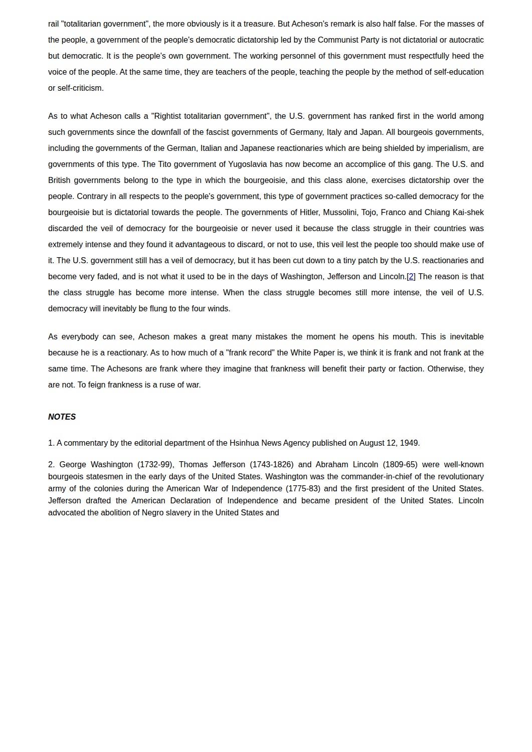rail "totalitarian government", the more obviously is it a treasure. But Acheson's remark is also half false. For the masses of the people, a government of the people's democratic dictatorship led by the Communist Party is not dictatorial or autocratic but democratic. It is the people's own government. The working personnel of this government must respectfully heed the voice of the people. At the same time, they are teachers of the people, teaching the people by the method of self-education or self-criticism.
As to what Acheson calls a "Rightist totalitarian government", the U.S. government has ranked first in the world among such governments since the downfall of the fascist governments of Germany, Italy and Japan. All bourgeois governments, including the governments of the German, Italian and Japanese reactionaries which are being shielded by imperialism, are governments of this type. The Tito government of Yugoslavia has now become an accomplice of this gang. The U.S. and British governments belong to the type in which the bourgeoisie, and this class alone, exercises dictatorship over the people. Contrary in all respects to the people's government, this type of government practices so-called democracy for the bourgeoisie but is dictatorial towards the people. The governments of Hitler, Mussolini, Tojo, Franco and Chiang Kai-shek discarded the veil of democracy for the bourgeoisie or never used it because the class struggle in their countries was extremely intense and they found it advantageous to discard, or not to use, this veil lest the people too should make use of it. The U.S. government still has a veil of democracy, but it has been cut down to a tiny patch by the U.S. reactionaries and become very faded, and is not what it used to be in the days of Washington, Jefferson and Lincoln.[2] The reason is that the class struggle has become more intense. When the class struggle becomes still more intense, the veil of U.S. democracy will inevitably be flung to the four winds.
As everybody can see, Acheson makes a great many mistakes the moment he opens his mouth. This is inevitable because he is a reactionary. As to how much of a "frank record" the White Paper is, we think it is frank and not frank at the same time. The Achesons are frank where they imagine that frankness will benefit their party or faction. Otherwise, they are not. To feign frankness is a ruse of war.
NOTES
1. A commentary by the editorial department of the Hsinhua News Agency published on August 12, 1949.
2. George Washington (1732-99), Thomas Jefferson (1743-1826) and Abraham Lincoln (1809-65) were well-known bourgeois statesmen in the early days of the United States. Washington was the commander-in-chief of the revolutionary army of the colonies during the American War of Independence (1775-83) and the first president of the United States. Jefferson drafted the American Declaration of Independence and became president of the United States. Lincoln advocated the abolition of Negro slavery in the United States and